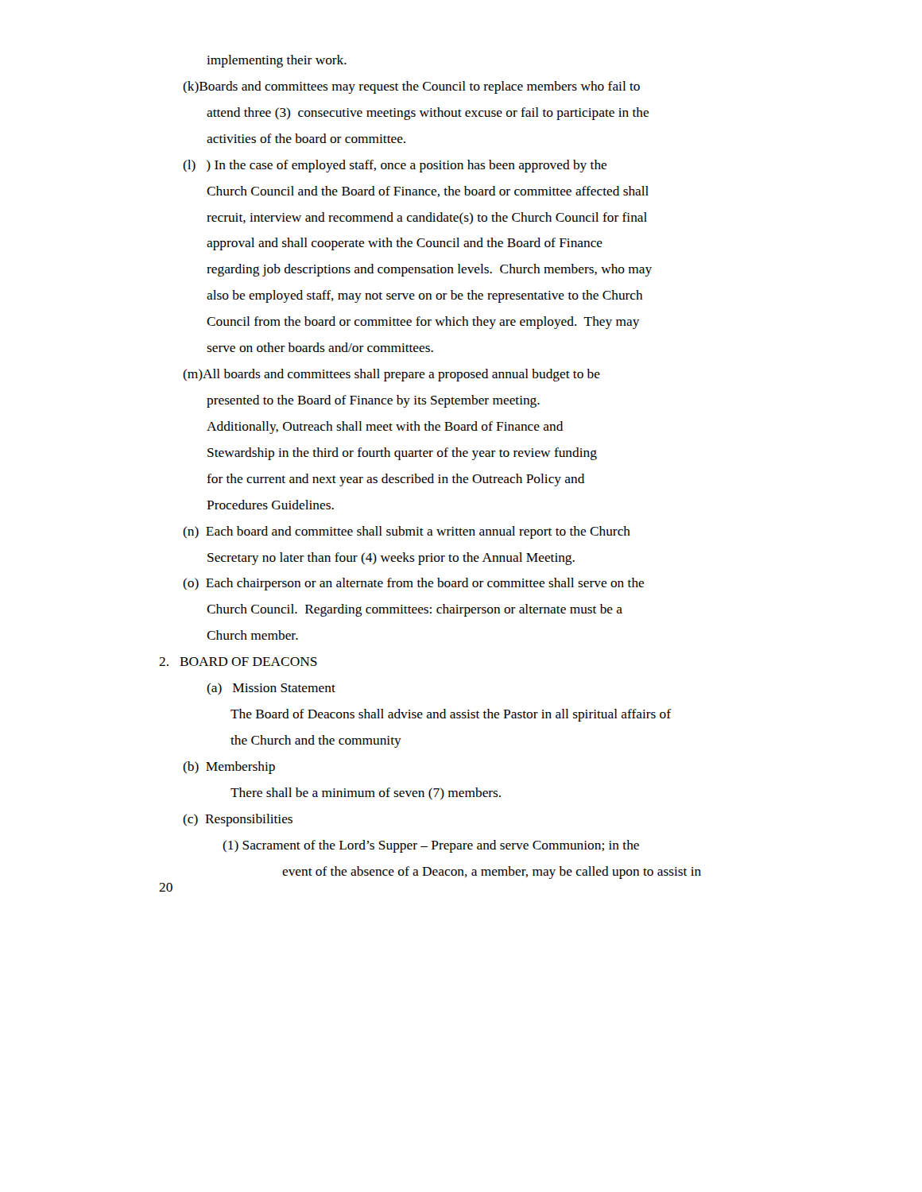implementing their work.
(k)Boards and committees may request the Council to replace members who fail to
attend three (3) consecutive meetings without excuse or fail to participate in the
activities of the board or committee.
(l) ) In the case of employed staff, once a position has been approved by the
Church Council and the Board of Finance, the board or committee affected shall
recruit, interview and recommend a candidate(s) to the Church Council for final
approval and shall cooperate with the Council and the Board of Finance
regarding job descriptions and compensation levels. Church members, who may
also be employed staff, may not serve on or be the representative to the Church
Council from the board or committee for which they are employed. They may
serve on other boards and/or committees.
(m)All boards and committees shall prepare a proposed annual budget to be
presented to the Board of Finance by its September meeting.
Additionally, Outreach shall meet with the Board of Finance and
Stewardship in the third or fourth quarter of the year to review funding
for the current and next year as described in the Outreach Policy and
Procedures Guidelines.
(n) Each board and committee shall submit a written annual report to the Church
Secretary no later than four (4) weeks prior to the Annual Meeting.
(o) Each chairperson or an alternate from the board or committee shall serve on the
Church Council. Regarding committees: chairperson or alternate must be a
Church member.
2. BOARD OF DEACONS
(a) Mission Statement
The Board of Deacons shall advise and assist the Pastor in all spiritual affairs of
the Church and the community
(b) Membership
There shall be a minimum of seven (7) members.
(c) Responsibilities
(1) Sacrament of the Lord’s Supper – Prepare and serve Communion; in the
event of the absence of a Deacon, a member, may be called upon to assist in
20